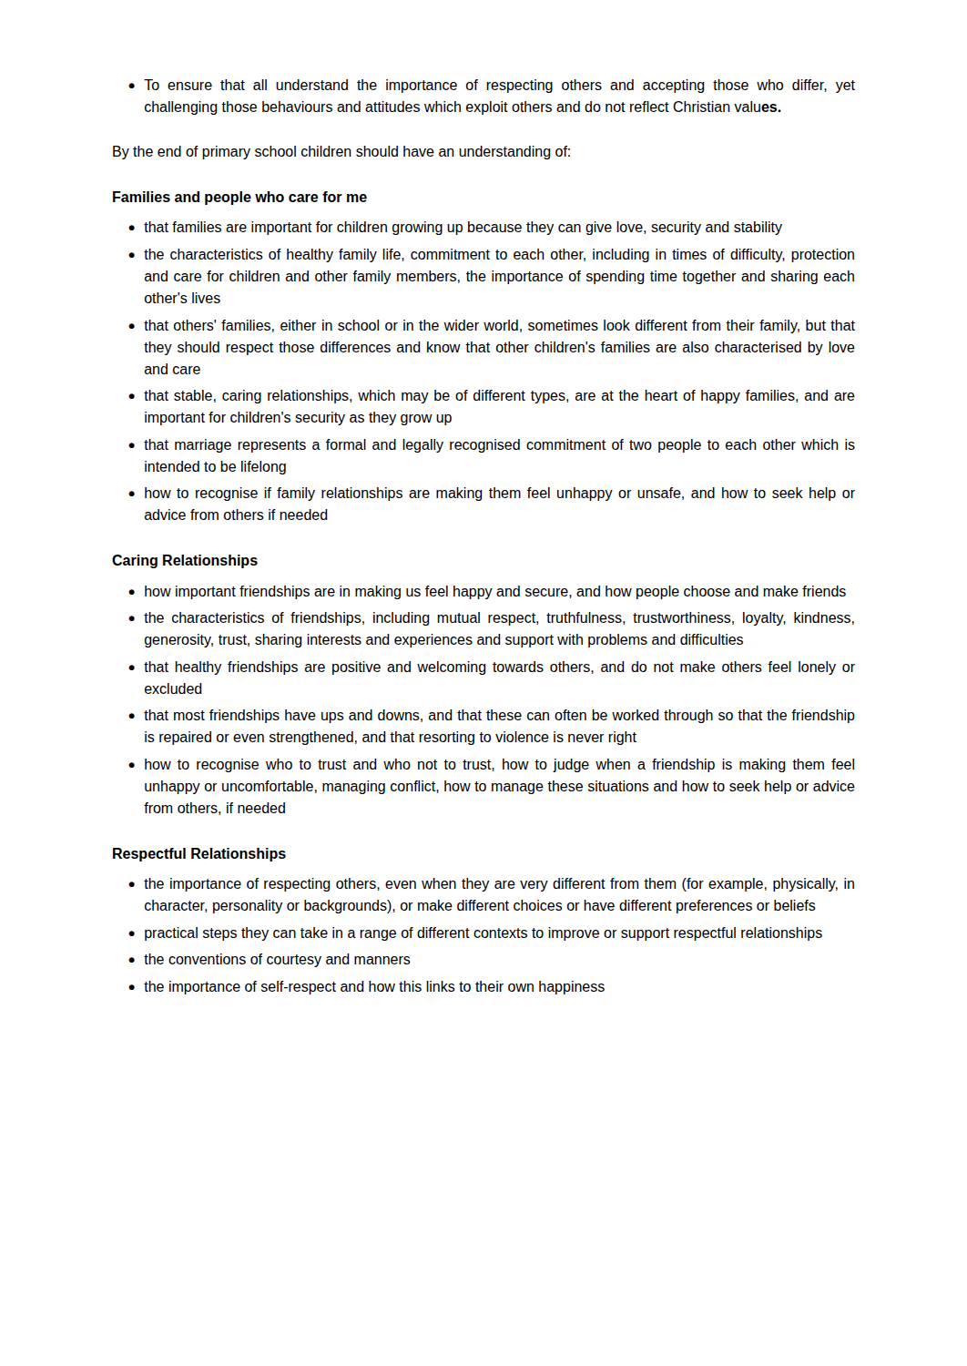To ensure that all understand the importance of respecting others and accepting those who differ, yet challenging those behaviours and attitudes which exploit others and do not reflect Christian values.
By the end of primary school children should have an understanding of:
Families and people who care for me
that families are important for children growing up because they can give love, security and stability
the characteristics of healthy family life, commitment to each other, including in times of difficulty, protection and care for children and other family members, the importance of spending time together and sharing each other's lives
that others' families, either in school or in the wider world, sometimes look different from their family, but that they should respect those differences and know that other children's families are also characterised by love and care
that stable, caring relationships, which may be of different types, are at the heart of happy families, and are important for children's security as they grow up
that marriage represents a formal and legally recognised commitment of two people to each other which is intended to be lifelong
how to recognise if family relationships are making them feel unhappy or unsafe, and how to seek help or advice from others if needed
Caring Relationships
how important friendships are in making us feel happy and secure, and how people choose and make friends
the characteristics of friendships, including mutual respect, truthfulness, trustworthiness, loyalty, kindness, generosity, trust, sharing interests and experiences and support with problems and difficulties
that healthy friendships are positive and welcoming towards others, and do not make others feel lonely or excluded
that most friendships have ups and downs, and that these can often be worked through so that the friendship is repaired or even strengthened, and that resorting to violence is never right
how to recognise who to trust and who not to trust, how to judge when a friendship is making them feel unhappy or uncomfortable, managing conflict, how to manage these situations and how to seek help or advice from others, if needed
Respectful Relationships
the importance of respecting others, even when they are very different from them (for example, physically, in character, personality or backgrounds), or make different choices or have different preferences or beliefs
practical steps they can take in a range of different contexts to improve or support respectful relationships
the conventions of courtesy and manners
the importance of self-respect and how this links to their own happiness